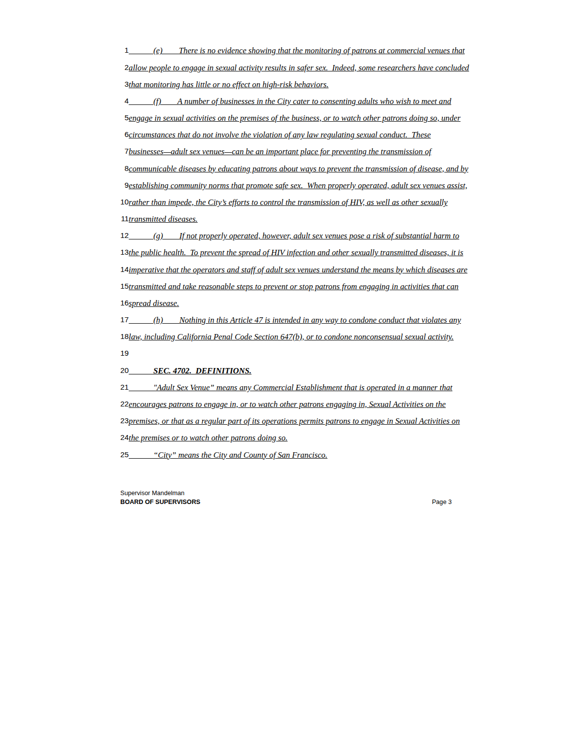| 1 | (e) There is no evidence showing that the monitoring of patrons at commercial venues that |
| 2 | allow people to engage in sexual activity results in safer sex. Indeed, some researchers have concluded |
| 3 | that monitoring has little or no effect on high-risk behaviors. |
| 4 | (f) A number of businesses in the City cater to consenting adults who wish to meet and |
| 5 | engage in sexual activities on the premises of the business, or to watch other patrons doing so, under |
| 6 | circumstances that do not involve the violation of any law regulating sexual conduct. These |
| 7 | businesses—adult sex venues—can be an important place for preventing the transmission of |
| 8 | communicable diseases by educating patrons about ways to prevent the transmission of disease, and by |
| 9 | establishing community norms that promote safe sex. When properly operated, adult sex venues assist, |
| 10 | rather than impede, the City’s efforts to control the transmission of HIV, as well as other sexually |
| 11 | transmitted diseases. |
| 12 | (g) If not properly operated, however, adult sex venues pose a risk of substantial harm to |
| 13 | the public health. To prevent the spread of HIV infection and other sexually transmitted diseases, it is |
| 14 | imperative that the operators and staff of adult sex venues understand the means by which diseases are |
| 15 | transmitted and take reasonable steps to prevent or stop patrons from engaging in activities that can |
| 16 | spread disease. |
| 17 | (h) Nothing in this Article 47 is intended in any way to condone conduct that violates any |
| 18 | law, including California Penal Code Section 647(b), or to condone nonconsensual sexual activity. |
| 19 | |
| 20 | SEC. 4702. DEFINITIONS. |
| 21 | "Adult Sex Venue” means any Commercial Establishment that is operated in a manner that |
| 22 | encourages patrons to engage in, or to watch other patrons engaging in, Sexual Activities on the |
| 23 | premises, or that as a regular part of its operations permits patrons to engage in Sexual Activities on |
| 24 | the premises or to watch other patrons doing so. |
| 25 | “City” means the City and County of San Francisco. |
Supervisor Mandelman
BOARD OF SUPERVISORS
Page 3